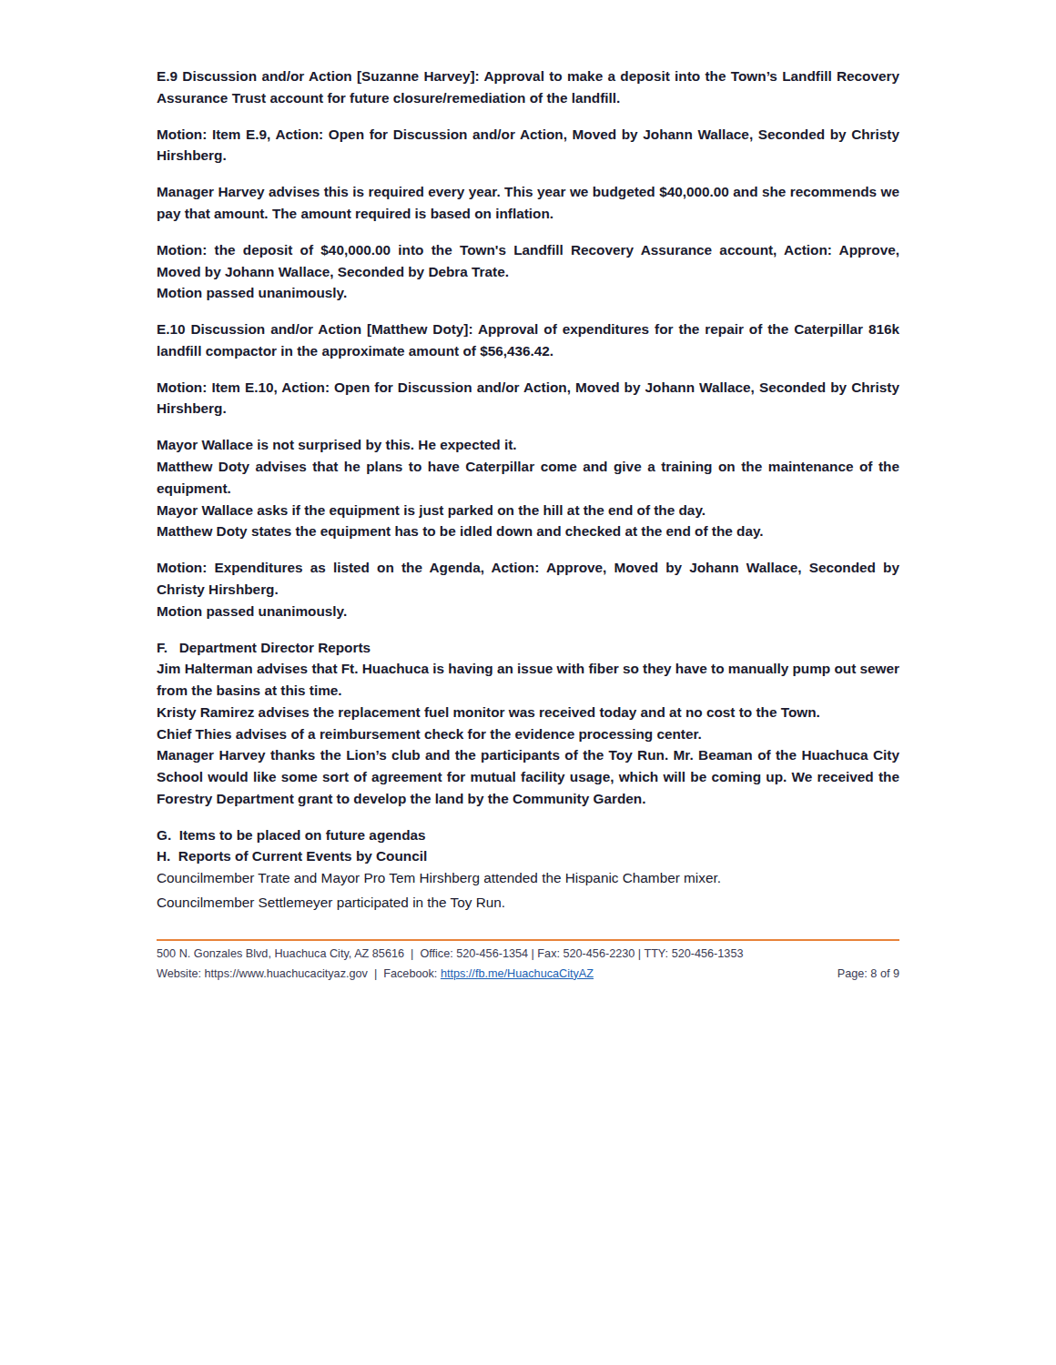E.9 Discussion and/or Action [Suzanne Harvey]: Approval to make a deposit into the Town’s Landfill Recovery Assurance Trust account for future closure/remediation of the landfill.
Motion: Item E.9, Action: Open for Discussion and/or Action, Moved by Johann Wallace, Seconded by Christy Hirshberg.
Manager Harvey advises this is required every year. This year we budgeted $40,000.00 and she recommends we pay that amount. The amount required is based on inflation.
Motion: the deposit of $40,000.00 into the Town's Landfill Recovery Assurance account, Action: Approve, Moved by Johann Wallace, Seconded by Debra Trate.
Motion passed unanimously.
E.10 Discussion and/or Action [Matthew Doty]: Approval of expenditures for the repair of the Caterpillar 816k landfill compactor in the approximate amount of $56,436.42.
Motion: Item E.10, Action: Open for Discussion and/or Action, Moved by Johann Wallace, Seconded by Christy Hirshberg.
Mayor Wallace is not surprised by this. He expected it.
Matthew Doty advises that he plans to have Caterpillar come and give a training on the maintenance of the equipment.
Mayor Wallace asks if the equipment is just parked on the hill at the end of the day.
Matthew Doty states the equipment has to be idled down and checked at the end of the day.
Motion: Expenditures as listed on the Agenda, Action: Approve, Moved by Johann Wallace, Seconded by Christy Hirshberg.
Motion passed unanimously.
F. Department Director Reports
Jim Halterman advises that Ft. Huachuca is having an issue with fiber so they have to manually pump out sewer from the basins at this time.
Kristy Ramirez advises the replacement fuel monitor was received today and at no cost to the Town.
Chief Thies advises of a reimbursement check for the evidence processing center.
Manager Harvey thanks the Lion’s club and the participants of the Toy Run. Mr. Beaman of the Huachuca City School would like some sort of agreement for mutual facility usage, which will be coming up. We received the Forestry Department grant to develop the land by the Community Garden.
G. Items to be placed on future agendas
H. Reports of Current Events by Council
Councilmember Trate and Mayor Pro Tem Hirshberg attended the Hispanic Chamber mixer.
Councilmember Settlemeyer participated in the Toy Run.
500 N. Gonzales Blvd, Huachuca City, AZ 85616 | Office: 520-456-1354 | Fax: 520-456-2230 | TTY: 520-456-1353
Website: https://www.huachucacityaz.gov | Facebook: https://fb.me/HuachucaCityAZ Page: 8 of 9